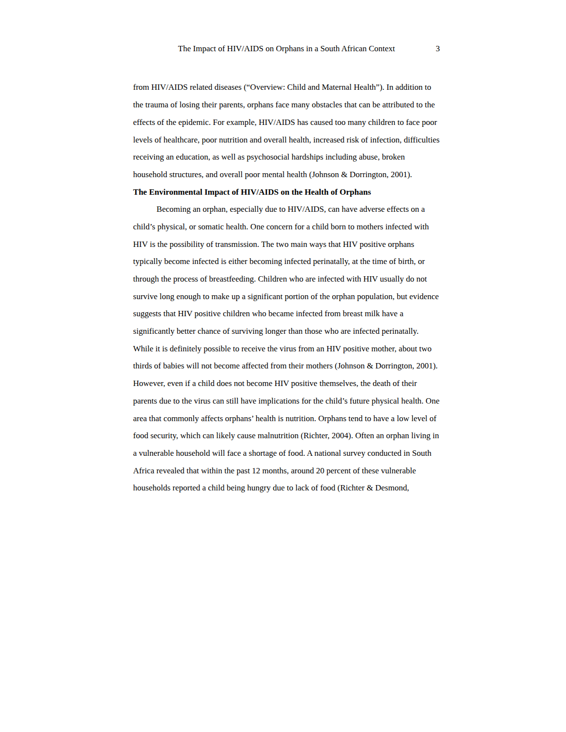The Impact of HIV/AIDS on Orphans in a South African Context
3
from HIV/AIDS related diseases (“Overview: Child and Maternal Health”). In addition to the trauma of losing their parents, orphans face many obstacles that can be attributed to the effects of the epidemic. For example, HIV/AIDS has caused too many children to face poor levels of healthcare, poor nutrition and overall health, increased risk of infection, difficulties receiving an education, as well as psychosocial hardships including abuse, broken household structures, and overall poor mental health (Johnson & Dorrington, 2001).
The Environmental Impact of HIV/AIDS on the Health of Orphans
Becoming an orphan, especially due to HIV/AIDS, can have adverse effects on a child’s physical, or somatic health. One concern for a child born to mothers infected with HIV is the possibility of transmission. The two main ways that HIV positive orphans typically become infected is either becoming infected perinatally, at the time of birth, or through the process of breastfeeding. Children who are infected with HIV usually do not survive long enough to make up a significant portion of the orphan population, but evidence suggests that HIV positive children who became infected from breast milk have a significantly better chance of surviving longer than those who are infected perinatally. While it is definitely possible to receive the virus from an HIV positive mother, about two thirds of babies will not become affected from their mothers (Johnson & Dorrington, 2001). However, even if a child does not become HIV positive themselves, the death of their parents due to the virus can still have implications for the child’s future physical health. One area that commonly affects orphans’ health is nutrition. Orphans tend to have a low level of food security, which can likely cause malnutrition (Richter, 2004). Often an orphan living in a vulnerable household will face a shortage of food. A national survey conducted in South Africa revealed that within the past 12 months, around 20 percent of these vulnerable households reported a child being hungry due to lack of food (Richter & Desmond,